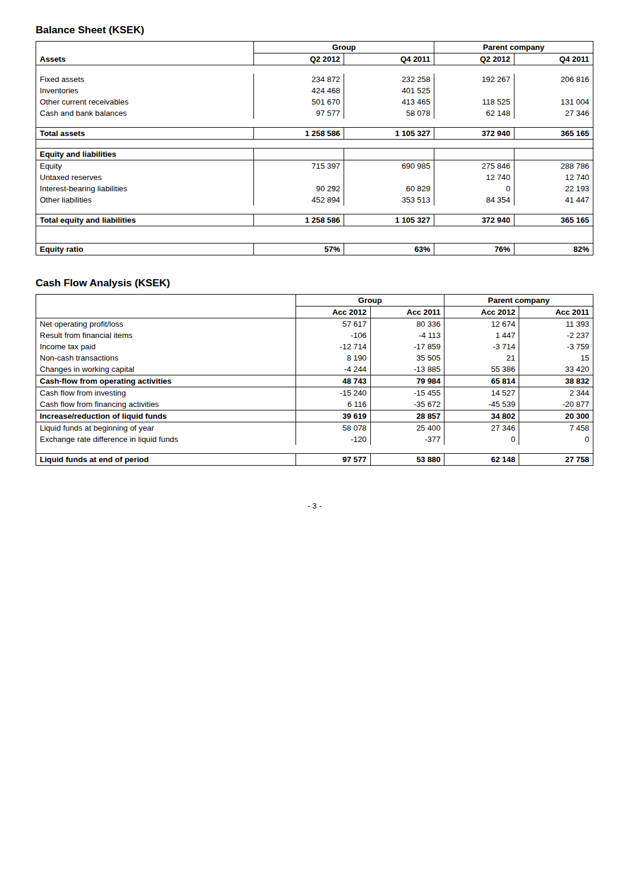Balance Sheet (KSEK)
| Assets | Group | Parent company |
| --- | --- | --- |
| Q2 2012 | Q4 2011 | Q2 2012 | Q4 2011 |
| Fixed assets | 234 872 | 232 258 | 192 267 | 206 816 |
| Inventories | 424 468 | 401 525 | | |
| Other current receivables | 501 670 | 413 465 | 118 525 | 131 004 |
| Cash and bank balances | 97 577 | 58 078 | 62 148 | 27 346 |
| Total assets | 1 258 586 | 1 105 327 | 372 940 | 365 165 |
| Equity and liabilities | | | | |
| Equity | 715 397 | 690 985 | 275 846 | 288 786 |
| Untaxed reserves | | | 12 740 | 12 740 |
| Interest-bearing liabilities | 90 292 | 60 829 | 0 | 22 193 |
| Other liabilities | 452 894 | 353 513 | 84 354 | 41 447 |
| Total equity and liabilities | 1 258 586 | 1 105 327 | 372 940 | 365 165 |
| Equity ratio | 57% | 63% | 76% | 82% |
Cash Flow Analysis (KSEK)
| | Group | Parent company |
| --- | --- | --- |
| Acc 2012 | Acc 2011 | Acc 2012 | Acc 2011 |
| Net operating profit/loss | 57 617 | 80 336 | 12 674 | 11 393 |
| Result from financial items | -106 | -4 113 | 1 447 | -2 237 |
| Income tax paid | -12 714 | -17 859 | -3 714 | -3 759 |
| Non-cash transactions | 8 190 | 35 505 | 21 | 15 |
| Changes in working capital | -4 244 | -13 885 | 55 386 | 33 420 |
| Cash-flow from operating activities | 48 743 | 79 984 | 65 814 | 38 832 |
| Cash flow from investing | -15 240 | -15 455 | 14 527 | 2 344 |
| Cash flow from financing activities | 6 116 | -35 672 | -45 539 | -20 877 |
| Increase/reduction of liquid funds | 39 619 | 28 857 | 34 802 | 20 300 |
| Liquid funds at beginning of year | 58 078 | 25 400 | 27 346 | 7 458 |
| Exchange rate difference in liquid funds | -120 | -377 | 0 | 0 |
| Liquid funds at end of period | 97 577 | 53 880 | 62 148 | 27 758 |
- 3 -